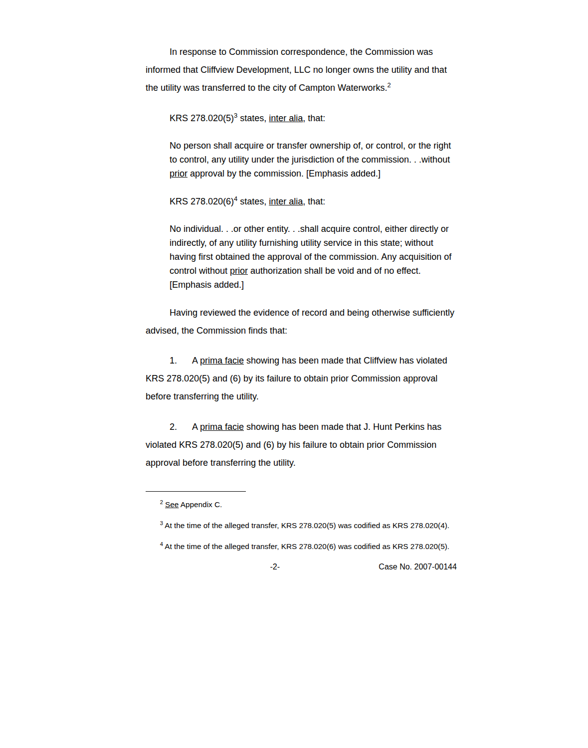In response to Commission correspondence, the Commission was informed that Cliffview Development, LLC no longer owns the utility and that the utility was transferred to the city of Campton Waterworks.2
KRS 278.020(5)3 states, inter alia, that:
No person shall acquire or transfer ownership of, or control, or the right to control, any utility under the jurisdiction of the commission. . .without prior approval by the commission. [Emphasis added.]
KRS 278.020(6)4 states, inter alia, that:
No individual. . .or other entity. . .shall acquire control, either directly or indirectly, of any utility furnishing utility service in this state; without having first obtained the approval of the commission. Any acquisition of control without prior authorization shall be void and of no effect. [Emphasis added.]
Having reviewed the evidence of record and being otherwise sufficiently advised, the Commission finds that:
1. A prima facie showing has been made that Cliffview has violated KRS 278.020(5) and (6) by its failure to obtain prior Commission approval before transferring the utility.
2. A prima facie showing has been made that J. Hunt Perkins has violated KRS 278.020(5) and (6) by his failure to obtain prior Commission approval before transferring the utility.
2 See Appendix C.
3 At the time of the alleged transfer, KRS 278.020(5) was codified as KRS 278.020(4).
4 At the time of the alleged transfer, KRS 278.020(6) was codified as KRS 278.020(5).
-2- Case No. 2007-00144